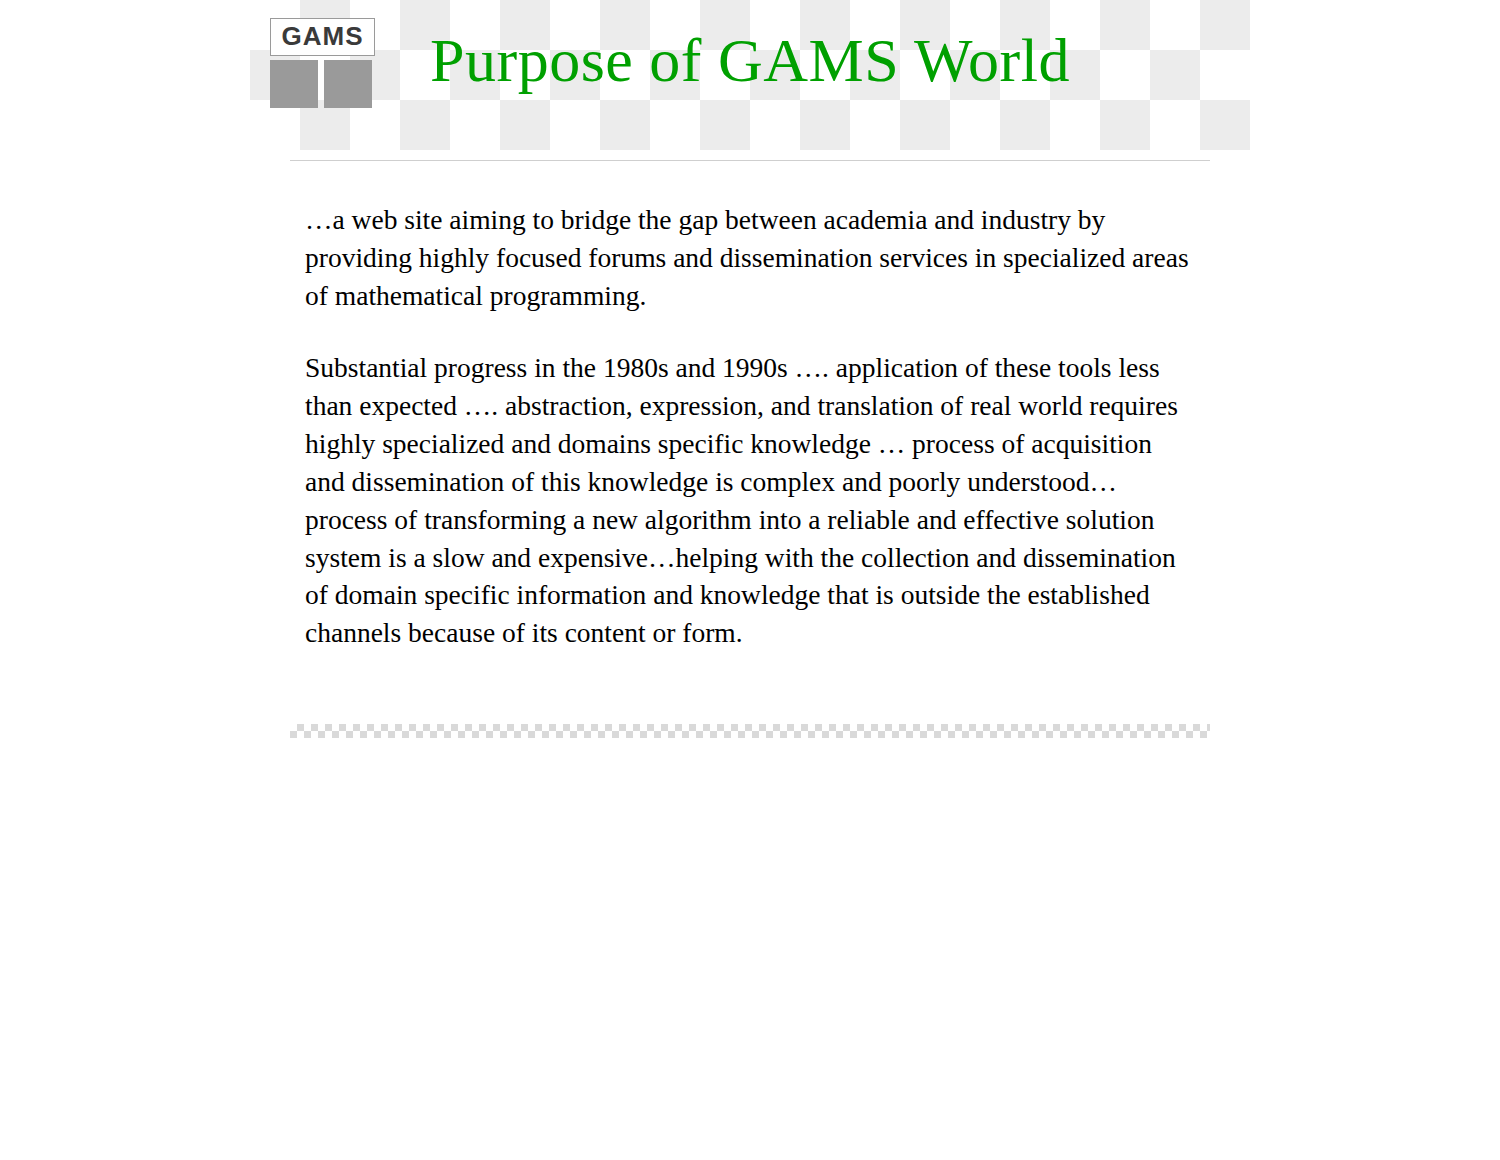GAMS
Purpose of GAMS World
…a web site aiming to bridge the gap between academia and industry by providing highly focused forums and dissemination services in specialized areas of mathematical programming.
Substantial progress in the 1980s and 1990s …. application of these tools less than expected …. abstraction, expression, and translation of real world requires highly specialized and domains specific knowledge … process of acquisition and dissemination of this knowledge is complex and poorly understood…process of transforming a new algorithm into a reliable and effective solution system is a slow and expensive…helping with the collection and dissemination of domain specific information and knowledge that is outside the established channels because of its content or form.